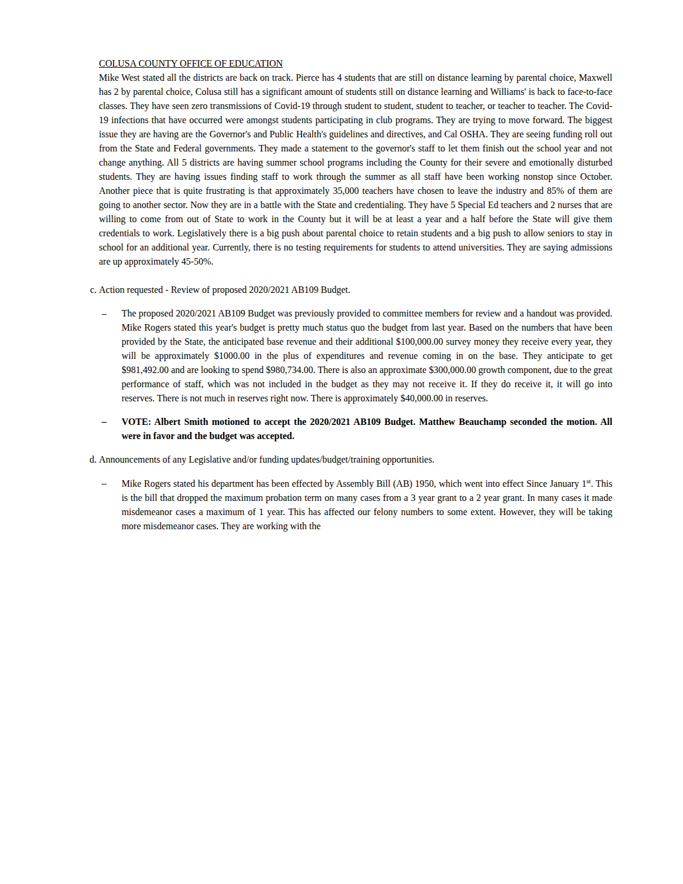COLUSA COUNTY OFFICE OF EDUCATION
Mike West stated all the districts are back on track. Pierce has 4 students that are still on distance learning by parental choice, Maxwell has 2 by parental choice, Colusa still has a significant amount of students still on distance learning and Williams' is back to face-to-face classes. They have seen zero transmissions of Covid-19 through student to student, student to teacher, or teacher to teacher. The Covid-19 infections that have occurred were amongst students participating in club programs. They are trying to move forward. The biggest issue they are having are the Governor's and Public Health's guidelines and directives, and Cal OSHA. They are seeing funding roll out from the State and Federal governments. They made a statement to the governor's staff to let them finish out the school year and not change anything. All 5 districts are having summer school programs including the County for their severe and emotionally disturbed students. They are having issues finding staff to work through the summer as all staff have been working nonstop since October. Another piece that is quite frustrating is that approximately 35,000 teachers have chosen to leave the industry and 85% of them are going to another sector. Now they are in a battle with the State and credentialing. They have 5 Special Ed teachers and 2 nurses that are willing to come from out of State to work in the County but it will be at least a year and a half before the State will give them credentials to work. Legislatively there is a big push about parental choice to retain students and a big push to allow seniors to stay in school for an additional year. Currently, there is no testing requirements for students to attend universities. They are saying admissions are up approximately 45-50%.
Action requested - Review of proposed 2020/2021 AB109 Budget.
The proposed 2020/2021 AB109 Budget was previously provided to committee members for review and a handout was provided. Mike Rogers stated this year's budget is pretty much status quo the budget from last year. Based on the numbers that have been provided by the State, the anticipated base revenue and their additional $100,000.00 survey money they receive every year, they will be approximately $1000.00 in the plus of expenditures and revenue coming in on the base. They anticipate to get $981,492.00 and are looking to spend $980,734.00. There is also an approximate $300,000.00 growth component, due to the great performance of staff, which was not included in the budget as they may not receive it. If they do receive it, it will go into reserves. There is not much in reserves right now. There is approximately $40,000.00 in reserves.
VOTE: Albert Smith motioned to accept the 2020/2021 AB109 Budget. Matthew Beauchamp seconded the motion. All were in favor and the budget was accepted.
Announcements of any Legislative and/or funding updates/budget/training opportunities.
Mike Rogers stated his department has been effected by Assembly Bill (AB) 1950, which went into effect Since January 1st. This is the bill that dropped the maximum probation term on many cases from a 3 year grant to a 2 year grant. In many cases it made misdemeanor cases a maximum of 1 year. This has affected our felony numbers to some extent. However, they will be taking more misdemeanor cases. They are working with the